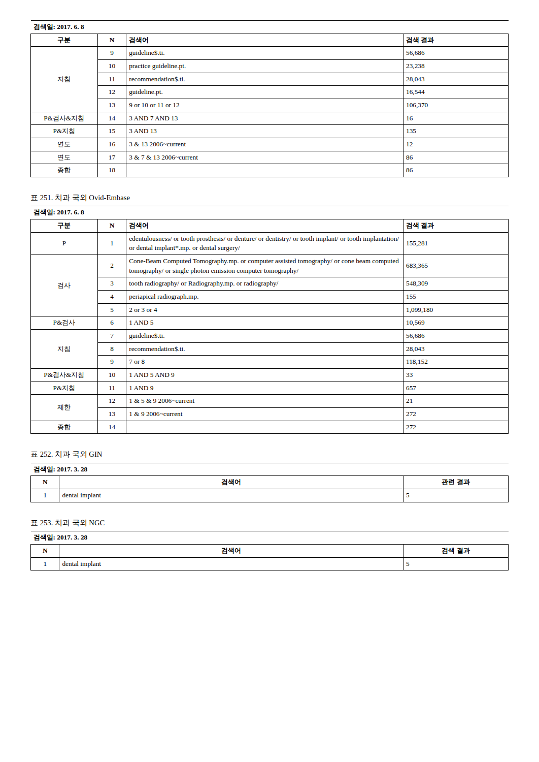| 검색일: 2017. 6. 8 |
| 구분 | N | 검색어 | 검색 결과 |
| 지침 | 9 | guideline$.ti. | 56,686 |
| 10 | practice guideline.pt. | 23,238 |
| 11 | recommendation$.ti. | 28,043 |
| 12 | guideline.pt. | 16,544 |
| 13 | 9 or 10 or 11 or 12 | 106,370 |
| P&검사&지침 | 14 | 3 AND 7 AND 13 | 16 |
| P&지침 | 15 | 3 AND 13 | 135 |
| 연도 | 16 | 3 & 13 2006~current | 12 |
| 연도 | 17 | 3 & 7 & 13 2006~current | 86 |
| 종합 | 18 | | 86 |
표 251. 치과 국외 Ovid-Embase
| 검색일: 2017. 6. 8 |
| 구분 | N | 검색어 | 검색 결과 |
| P | 1 | edentulousness/ or tooth prosthesis/ or denture/ or dentistry/ or tooth implant/ or tooth implantation/ or dental implant*.mp. or dental surgery/ | 155,281 |
| 검사 | 2 | Cone-Beam Computed Tomography.mp. or computer assisted tomography/ or cone beam computed tomography/ or single photon emission computer tomography/ | 683,365 |
| 3 | tooth radiography/ or Radiography.mp. or radiography/ | 548,309 |
| 4 | periapical radiograph.mp. | 155 |
| 5 | 2 or 3 or 4 | 1,099,180 |
| P&검사 | 6 | 1 AND 5 | 10,569 |
| 지침 | 7 | guideline$.ti. | 56,686 |
| 8 | recommendation$.ti. | 28,043 |
| 9 | 7 or 8 | 118,152 |
| P&검사&지침 | 10 | 1 AND 5 AND 9 | 33 |
| P&지침 | 11 | 1 AND 9 | 657 |
| 제한 | 12 | 1 & 5 & 9 2006~current | 21 |
| 13 | 1 & 9 2006~current | 272 |
| 종합 | 14 | | 272 |
표 252. 치과 국외 GIN
| 검색일: 2017. 3. 28 |
| N | 검색어 | 관련 결과 |
| 1 | dental implant | 5 |
표 253. 치과 국외 NGC
| 검색일: 2017. 3. 28 |
| N | 검색어 | 검색 결과 |
| 1 | dental implant | 5 |